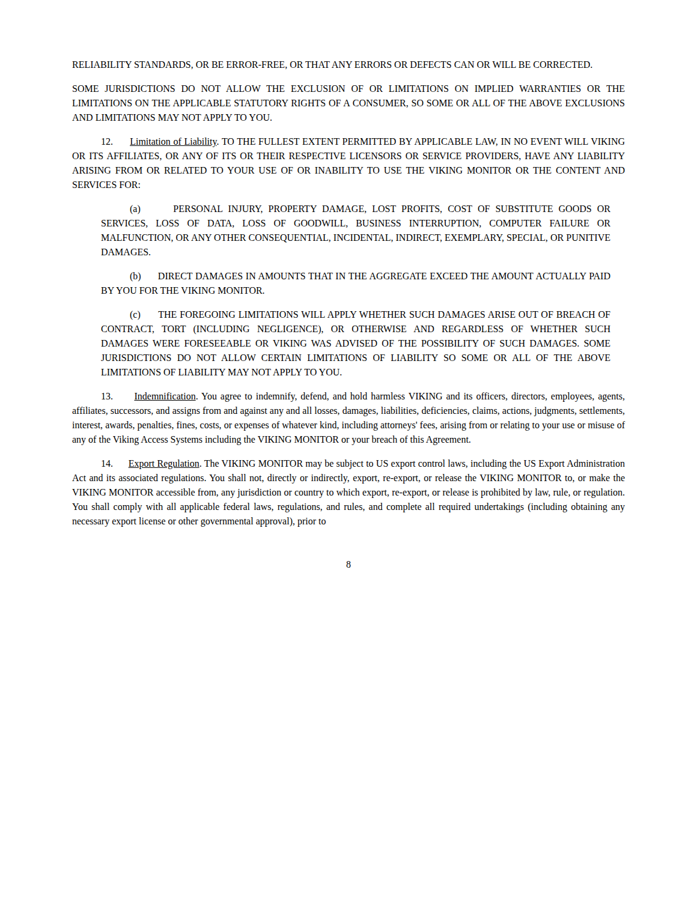RELIABILITY STANDARDS, OR BE ERROR-FREE, OR THAT ANY ERRORS OR DEFECTS CAN OR WILL BE CORRECTED.
SOME JURISDICTIONS DO NOT ALLOW THE EXCLUSION OF OR LIMITATIONS ON IMPLIED WARRANTIES OR THE LIMITATIONS ON THE APPLICABLE STATUTORY RIGHTS OF A CONSUMER, SO SOME OR ALL OF THE ABOVE EXCLUSIONS AND LIMITATIONS MAY NOT APPLY TO YOU.
12. Limitation of Liability. TO THE FULLEST EXTENT PERMITTED BY APPLICABLE LAW, IN NO EVENT WILL VIKING OR ITS AFFILIATES, OR ANY OF ITS OR THEIR RESPECTIVE LICENSORS OR SERVICE PROVIDERS, HAVE ANY LIABILITY ARISING FROM OR RELATED TO YOUR USE OF OR INABILITY TO USE THE VIKING MONITOR OR THE CONTENT AND SERVICES FOR:
(a) PERSONAL INJURY, PROPERTY DAMAGE, LOST PROFITS, COST OF SUBSTITUTE GOODS OR SERVICES, LOSS OF DATA, LOSS OF GOODWILL, BUSINESS INTERRUPTION, COMPUTER FAILURE OR MALFUNCTION, OR ANY OTHER CONSEQUENTIAL, INCIDENTAL, INDIRECT, EXEMPLARY, SPECIAL, OR PUNITIVE DAMAGES.
(b) DIRECT DAMAGES IN AMOUNTS THAT IN THE AGGREGATE EXCEED THE AMOUNT ACTUALLY PAID BY YOU FOR THE VIKING MONITOR.
(c) THE FOREGOING LIMITATIONS WILL APPLY WHETHER SUCH DAMAGES ARISE OUT OF BREACH OF CONTRACT, TORT (INCLUDING NEGLIGENCE), OR OTHERWISE AND REGARDLESS OF WHETHER SUCH DAMAGES WERE FORESEEABLE OR VIKING WAS ADVISED OF THE POSSIBILITY OF SUCH DAMAGES. SOME JURISDICTIONS DO NOT ALLOW CERTAIN LIMITATIONS OF LIABILITY SO SOME OR ALL OF THE ABOVE LIMITATIONS OF LIABILITY MAY NOT APPLY TO YOU.
13. Indemnification. You agree to indemnify, defend, and hold harmless VIKING and its officers, directors, employees, agents, affiliates, successors, and assigns from and against any and all losses, damages, liabilities, deficiencies, claims, actions, judgments, settlements, interest, awards, penalties, fines, costs, or expenses of whatever kind, including attorneys' fees, arising from or relating to your use or misuse of any of the Viking Access Systems including the VIKING MONITOR or your breach of this Agreement.
14. Export Regulation. The VIKING MONITOR may be subject to US export control laws, including the US Export Administration Act and its associated regulations. You shall not, directly or indirectly, export, re-export, or release the VIKING MONITOR to, or make the VIKING MONITOR accessible from, any jurisdiction or country to which export, re-export, or release is prohibited by law, rule, or regulation. You shall comply with all applicable federal laws, regulations, and rules, and complete all required undertakings (including obtaining any necessary export license or other governmental approval), prior to
8